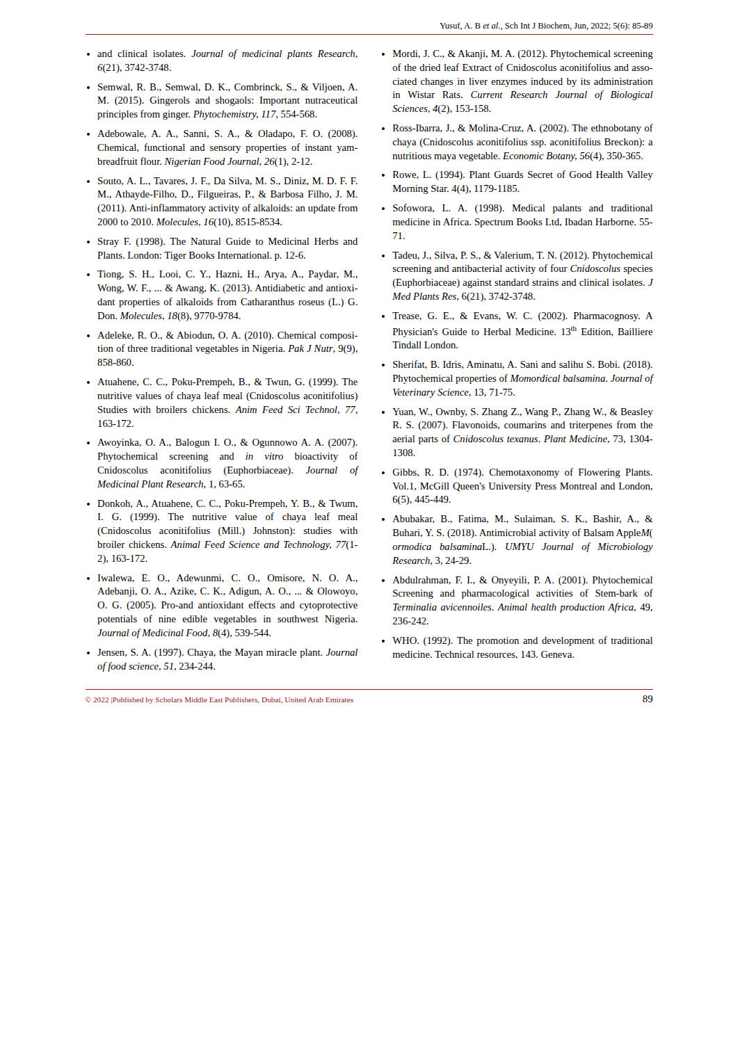Yusuf, A. B et al., Sch Int J Biochem, Jun, 2022; 5(6): 85-89
and clinical isolates. Journal of medicinal plants Research, 6(21), 3742-3748.
Semwal, R. B., Semwal, D. K., Combrinck, S., & Viljoen, A. M. (2015). Gingerols and shogaols: Important nutraceutical principles from ginger. Phytochemistry, 117, 554-568.
Adebowale, A. A., Sanni, S. A., & Oladapo, F. O. (2008). Chemical, functional and sensory properties of instant yam-breadfruit flour. Nigerian Food Journal, 26(1), 2-12.
Souto, A. L., Tavares, J. F., Da Silva, M. S., Diniz, M. D. F. F. M., Athayde-Filho, D., Filgueiras, P., & Barbosa Filho, J. M. (2011). Anti-inflammatory activity of alkaloids: an update from 2000 to 2010. Molecules, 16(10), 8515-8534.
Stray F. (1998). The Natural Guide to Medicinal Herbs and Plants. London: Tiger Books International. p. 12-6.
Tiong, S. H., Looi, C. Y., Hazni, H., Arya, A., Paydar, M., Wong, W. F., ... & Awang, K. (2013). Antidiabetic and antioxidant properties of alkaloids from Catharanthus roseus (L.) G. Don. Molecules, 18(8), 9770-9784.
Adeleke, R. O., & Abiodun, O. A. (2010). Chemical composition of three traditional vegetables in Nigeria. Pak J Nutr, 9(9), 858-860.
Atuahene, C. C., Poku-Prempeh, B., & Twun, G. (1999). The nutritive values of chaya leaf meal (Cnidoscolus aconitifolius) Studies with broilers chickens. Anim Feed Sci Technol, 77, 163-172.
Awoyinka, O. A., Balogun I. O., & Ogunnowo A. A. (2007). Phytochemical screening and in vitro bioactivity of Cnidoscolus aconitifolius (Euphorbiaceae). Journal of Medicinal Plant Research, 1, 63-65.
Donkoh, A., Atuahene, C. C., Poku-Prempeh, Y. B., & Twum, I. G. (1999). The nutritive value of chaya leaf meal (Cnidoscolus aconitifolius (Mill.) Johnston): studies with broiler chickens. Animal Feed Science and Technology, 77(1-2), 163-172.
Iwalewa, E. O., Adewunmi, C. O., Omisore, N. O. A., Adebanji, O. A., Azike, C. K., Adigun, A. O., ... & Olowoyo, O. G. (2005). Pro-and antioxidant effects and cytoprotective potentials of nine edible vegetables in southwest Nigeria. Journal of Medicinal Food, 8(4), 539-544.
Jensen, S. A. (1997). Chaya, the Mayan miracle plant. Journal of food science, 51, 234-244.
Mordi, J. C., & Akanji, M. A. (2012). Phytochemical screening of the dried leaf Extract of Cnidoscolus aconitifolius and associated changes in liver enzymes induced by its administration in Wistar Rats. Current Research Journal of Biological Sciences, 4(2), 153-158.
Ross-Ibarra, J., & Molina-Cruz, A. (2002). The ethnobotany of chaya (Cnidoscolus aconitifolius ssp. aconitifolius Breckon): a nutritious maya vegetable. Economic Botany, 56(4), 350-365.
Rowe, L. (1994). Plant Guards Secret of Good Health Valley Morning Star. 4(4), 1179-1185.
Sofowora, L. A. (1998). Medical palants and traditional medicine in Africa. Spectrum Books Ltd, Ibadan Harborne. 55-71.
Tadeu, J., Silva, P. S., & Valerium, T. N. (2012). Phytochemical screening and antibacterial activity of four Cnidoscolus species (Euphorbiaceae) against standard strains and clinical isolates. J Med Plants Res, 6(21), 3742-3748.
Trease, G. E., & Evans, W. C. (2002). Pharmacognosy. A Physician's Guide to Herbal Medicine. 13th Edition, Bailliere Tindall London.
Sherifat, B. Idris, Aminatu, A. Sani and salihu S. Bobi. (2018). Phytochemical properties of Momordical balsamina. Journal of Veterinary Science, 13, 71-75.
Yuan, W., Ownby, S. Zhang Z., Wang P., Zhang W., & Beasley R. S. (2007). Flavonoids, coumarins and triterpenes from the aerial parts of Cnidoscolus texanus. Plant Medicine, 73, 1304-1308.
Gibbs, R. D. (1974). Chemotaxonomy of Flowering Plants. Vol.1, McGill Queen's University Press Montreal and London, 6(5), 445-449.
Abubakar, B., Fatima, M., Sulaiman, S. K., Bashir, A., & Buhari, Y. S. (2018). Antimicrobial activity of Balsam AppleM( ormodica balsamina L.). UMYU Journal of Microbiology Research, 3, 24-29.
Abdulrahman, F. I., & Onyeyili, P. A. (2001). Phytochemical Screening and pharmacological activities of Stem-bark of Terminalia avicennoiles. Animal health production Africa, 49, 236-242.
WHO. (1992). The promotion and development of traditional medicine. Technical resources, 143. Geneva.
© 2022 |Published by Scholars Middle East Publishers, Dubai, United Arab Emirates 89